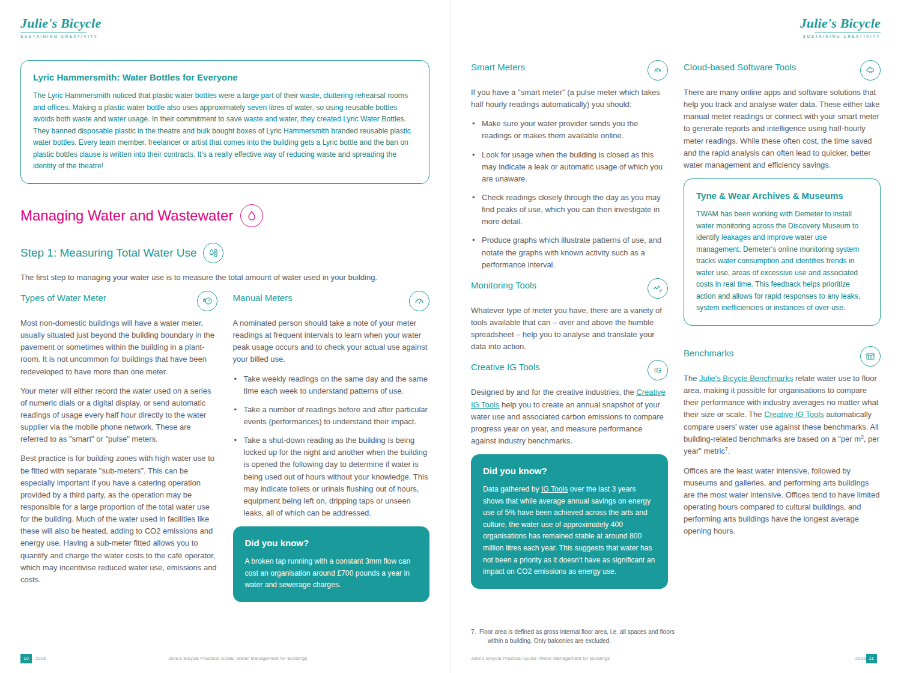Julie's Bicycle
Sustaining Creativity
Lyric Hammersmith: Water Bottles for Everyone
The Lyric Hammersmith noticed that plastic water bottles were a large part of their waste, cluttering rehearsal rooms and offices. Making a plastic water bottle also uses approximately seven litres of water, so using reusable bottles avoids both waste and water usage. In their commitment to save waste and water, they created Lyric Water Bottles. They banned disposable plastic in the theatre and bulk bought boxes of Lyric Hammersmith branded reusable plastic water bottles. Every team member, freelancer or artist that comes into the building gets a Lyric bottle and the ban on plastic bottles clause is written into their contracts. It's a really effective way of reducing waste and spreading the identity of the theatre!
Managing Water and Wastewater
Step 1: Measuring Total Water Use
The first step to managing your water use is to measure the total amount of water used in your building.
Types of Water Meter
Most non-domestic buildings will have a water meter, usually situated just beyond the building boundary in the pavement or sometimes within the building in a plant-room. It is not uncommon for buildings that have been redeveloped to have more than one meter.
Your meter will either record the water used on a series of numeric dials or a digital display, or send automatic readings of usage every half hour directly to the water supplier via the mobile phone network. These are referred to as "smart" or "pulse" meters.
Best practice is for building zones with high water use to be fitted with separate "sub-meters". This can be especially important if you have a catering operation provided by a third party, as the operation may be responsible for a large proportion of the total water use for the building. Much of the water used in facilities like these will also be heated, adding to CO2 emissions and energy use. Having a sub-meter fitted allows you to quantify and charge the water costs to the café operator, which may incentivise reduced water use, emissions and costs.
Manual Meters
A nominated person should take a note of your meter readings at frequent intervals to learn when your water peak usage occurs and to check your actual use against your billed use.
Take weekly readings on the same day and the same time each week to understand patterns of use.
Take a number of readings before and after particular events (performances) to understand their impact.
Take a shut-down reading as the building is being locked up for the night and another when the building is opened the following day to determine if water is being used out of hours without your knowledge. This may indicate toilets or urinals flushing out of hours, equipment being left on, dripping taps or unseen leaks, all of which can be addressed.
Did you know?
A broken tap running with a constant 3mm flow can cost an organisation around £700 pounds a year in water and sewerage charges.
102016 Julie's Bicycle Practical Guide: Water Management for Buildings
Julie's Bicycle
Sustaining Creativity
Smart Meters
If you have a "smart meter" (a pulse meter which takes half hourly readings automatically) you should:
Make sure your water provider sends you the readings or makes them available online.
Look for usage when the building is closed as this may indicate a leak or automatic usage of which you are unaware.
Check readings closely through the day as you may find peaks of use, which you can then investigate in more detail.
Produce graphs which illustrate patterns of use, and notate the graphs with known activity such as a performance interval.
Monitoring Tools
Whatever type of meter you have, there are a variety of tools available that can – over and above the humble spreadsheet – help you to analyse and translate your data into action.
Creative IG Tools
IG
Designed by and for the creative industries, the Creative IG Tools help you to create an annual snapshot of your water use and associated carbon emissions to compare progress year on year, and measure performance against industry benchmarks.
Did you know?
Data gathered by IG Tools over the last 3 years shows that while average annual savings on energy use of 5% have been achieved across the arts and culture, the water use of approximately 400 organisations has remained stable at around 800 million litres each year. This suggests that water has not been a priority as it doesn't have as significant an impact on CO2 emissions as energy use.
Cloud-based Software Tools
There are many online apps and software solutions that help you track and analyse water data. These either take manual meter readings or connect with your smart meter to generate reports and intelligence using half-hourly meter readings. While these often cost, the time saved and the rapid analysis can often lead to quicker, better water management and efficiency savings.
Tyne & Wear Archives & Museums
TWAM has been working with Demeter to install water monitoring across the Discovery Museum to identify leakages and improve water use management. Demeter's online monitoring system tracks water consumption and identifies trends in water use, areas of excessive use and associated costs in real time. This feedback helps prioritize action and allows for rapid responses to any leaks, system inefficiencies or instances of over-use.
Benchmarks
The Julie's Bicycle Benchmarks relate water use to floor area, making it possible for organisations to compare their performance with industry averages no matter what their size or scale. The Creative IG Tools automatically compare users' water use against these benchmarks. All building-related benchmarks are based on a "per m2, per year" metric7.
Offices are the least water intensive, followed by museums and galleries, and performing arts buildings are the most water intensive. Offices tend to have limited operating hours compared to cultural buildings, and performing arts buildings have the longest average opening hours.
7. Floor area is defined as gross internal floor area, i.e. all spaces and floors within a building. Only balconies are excluded.
Julie's Bicycle Practical Guide: Water Management for Buildings 201611